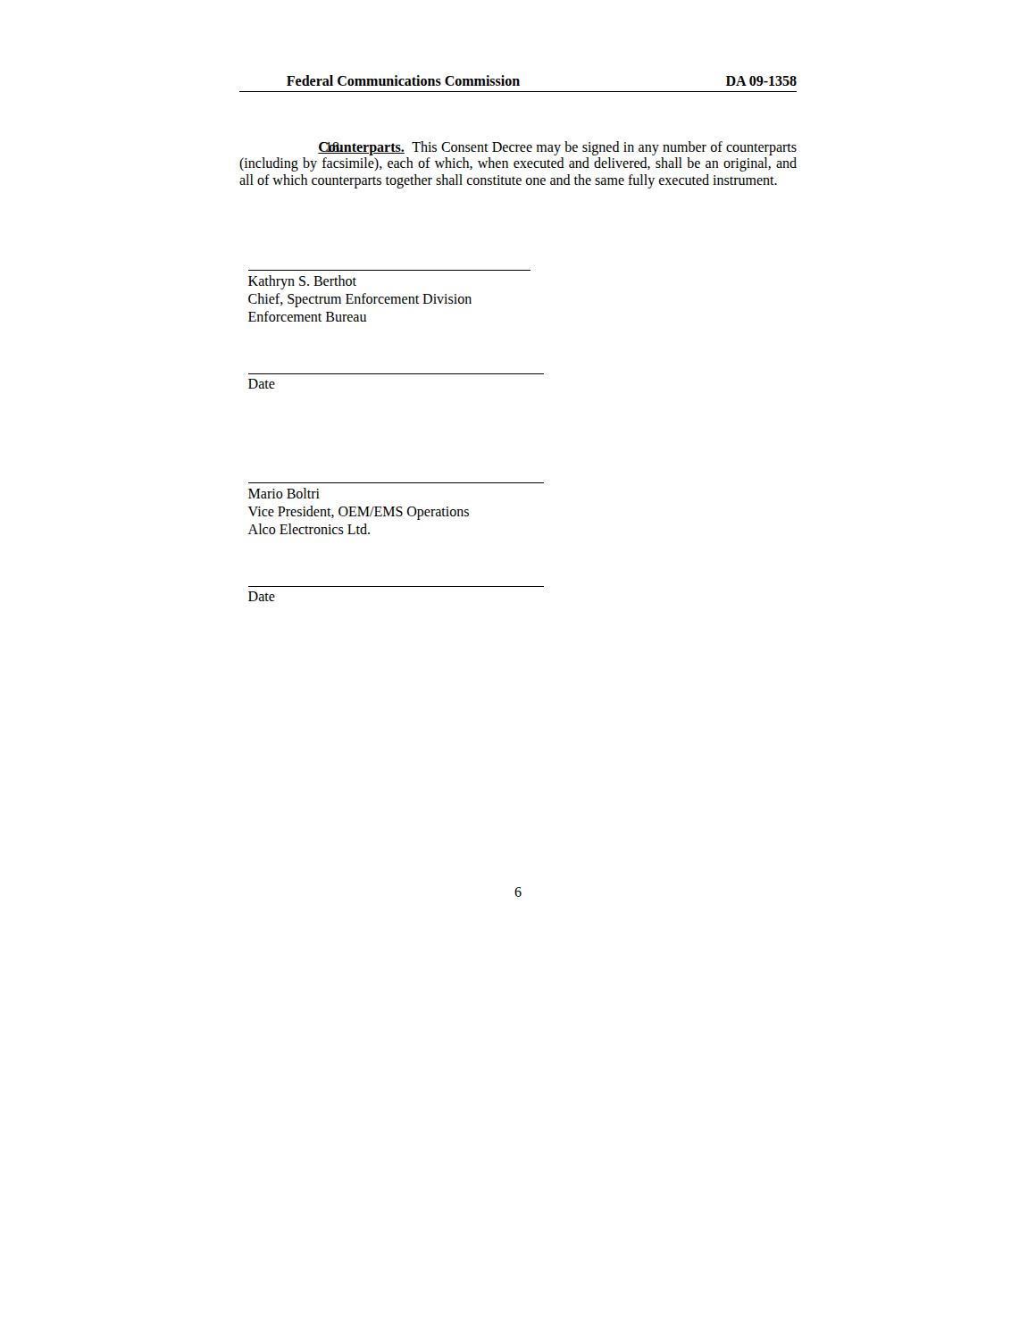Federal Communications Commission DA 09-1358
18. Counterparts. This Consent Decree may be signed in any number of counterparts (including by facsimile), each of which, when executed and delivered, shall be an original, and all of which counterparts together shall constitute one and the same fully executed instrument.
Kathryn S. Berthot
Chief, Spectrum Enforcement Division
Enforcement Bureau
Date
Mario Boltri
Vice President, OEM/EMS Operations
Alco Electronics Ltd.
Date
6